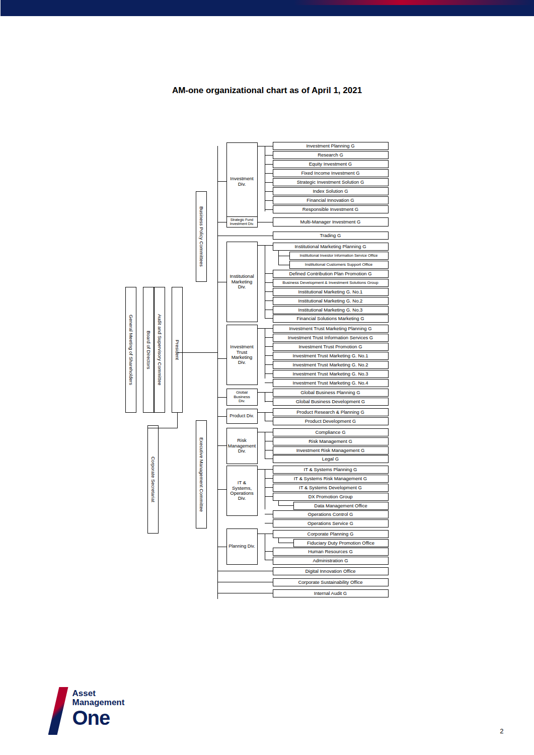AM-one organizational chart as of April 1, 2021
General Meeting of Shareholders
Audit and Supervisory Committee
Board of Directors
President
Corporate Secretariat
Business Policy Committees
Executive Management Committee
Investment
Div.
Strategic Fund
Investment Div.
Institutional
Marketing
Div.
Investment
Trust
Marketing
Div.
Global Business
Div.
Product Div.
Risk
Management
Div.
IT &
Systems,
Operations
Div.
Planning Div.
Investment Planning G
Research G
Equity Investment G
Fixed Income Investment G
Strategic Investment Solution G
Index Solution G
Financial Innovation G
Responsible Investment G
Multi-Manager Investment G
Trading G
Institutional Marketing Planning G
Institutional Investor Information Service Office
Institutional Customers Support Office
Defined Contribution Plan Promotion G
Business Development & Investment Solutions Group
Institutional Marketing G. No.1
Institutional Marketing G. No.2
Institutional Marketing G. No.3
Financial Solutions Marketing G
Investment Trust Marketing Planning G
Investment Trust Information Services G
Investment Trust Promotion G
Investment Trust Marketing G. No.1
Investment Trust Marketing G. No.2
Investment Trust Marketing G. No.3
Investment Trust Marketing G. No.4
Global Business Planning G
Global Business Development G
Product Research & Planning G
Product Development G
Compliance G
Risk Management G
Investment Risk Management G
Legal G
IT & Systems Planning G
IT & Systems Risk Management G
IT & Systems Development G
DX Promotion Group
Data Management Office
Operations Control G
Operations Service G
Corporate Planning G
Fiduciary Duty Promotion Office
Human Resources G
Administration G
Digital Innovation Office
Corporate Sustainability Office
Internal Audit G
Asset
Management
One
2